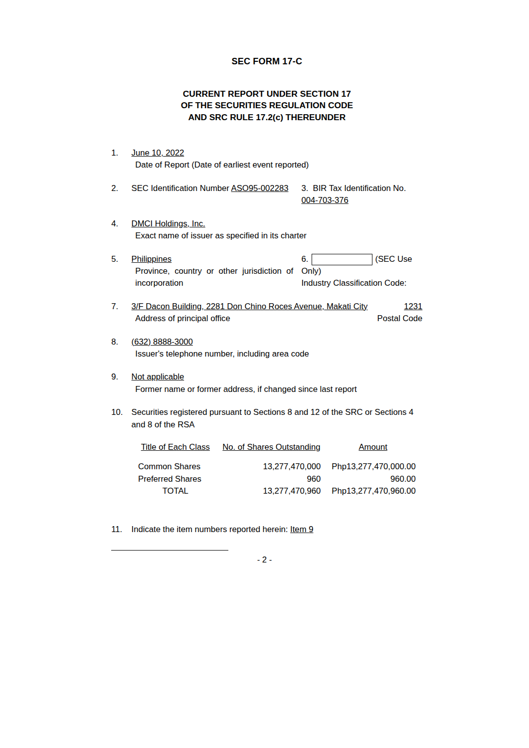SEC FORM 17-C
CURRENT REPORT UNDER SECTION 17
OF THE SECURITIES REGULATION CODE
AND SRC RULE 17.2(c) THEREUNDER
1. June 10, 2022 Date of Report (Date of earliest event reported)
2.
SEC Identification Number ASO95-002283
3. BIR Tax Identification No. 004-703-376
4. DMCI Holdings, Inc. Exact name of issuer as specified in its charter
5.
Philippines Province, country or other jurisdiction of incorporation
6. (SEC Use Only)
Industry Classification Code:
7.
3/F Dacon Building, 2281 Don Chino Roces Avenue, Makati City 1231
Address of principal office Postal Code
8. (632) 8888-3000 Issuer's telephone number, including area code
9. Not applicable Former name or former address, if changed since last report
10. Securities registered pursuant to Sections 8 and 12 of the SRC or Sections 4 and 8 of the RSA
| Title of Each Class | No. of Shares Outstanding | Amount |
| --- | --- | --- |
| Common Shares | 13,277,470,000 | Php13,277,470,000.00 |
| Preferred Shares | 960 | 960.00 |
| TOTAL | 13,277,470,960 | Php13,277,470,960.00 |
11. Indicate the item numbers reported herein: Item 9
- 2 -